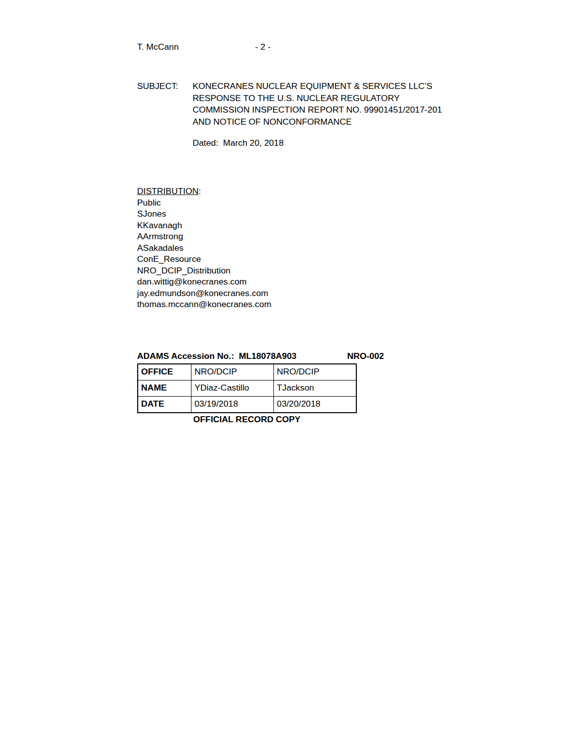T. McCann
- 2 -
SUBJECT:
KONECRANES NUCLEAR EQUIPMENT & SERVICES LLC’S RESPONSE TO THE U.S. NUCLEAR REGULATORY COMMISSION INSPECTION REPORT NO. 99901451/2017-201 AND NOTICE OF NONCONFORMANCE
Dated: March 20, 2018
DISTRIBUTION:
Public
SJones
KKavanagh
AArmstrong
ASakadales
ConE_Resource
NRO_DCIP_Distribution
dan.wittig@konecranes.com
jay.edmundson@konecranes.com
thomas.mccann@konecranes.com
ADAMS Accession No.: ML18078A903 NRO-002
| OFFICE | NRO/DCIP | NRO/DCIP |
| NAME | YDiaz-Castillo | TJackson |
| DATE | 03/19/2018 | 03/20/2018 |
OFFICIAL RECORD COPY